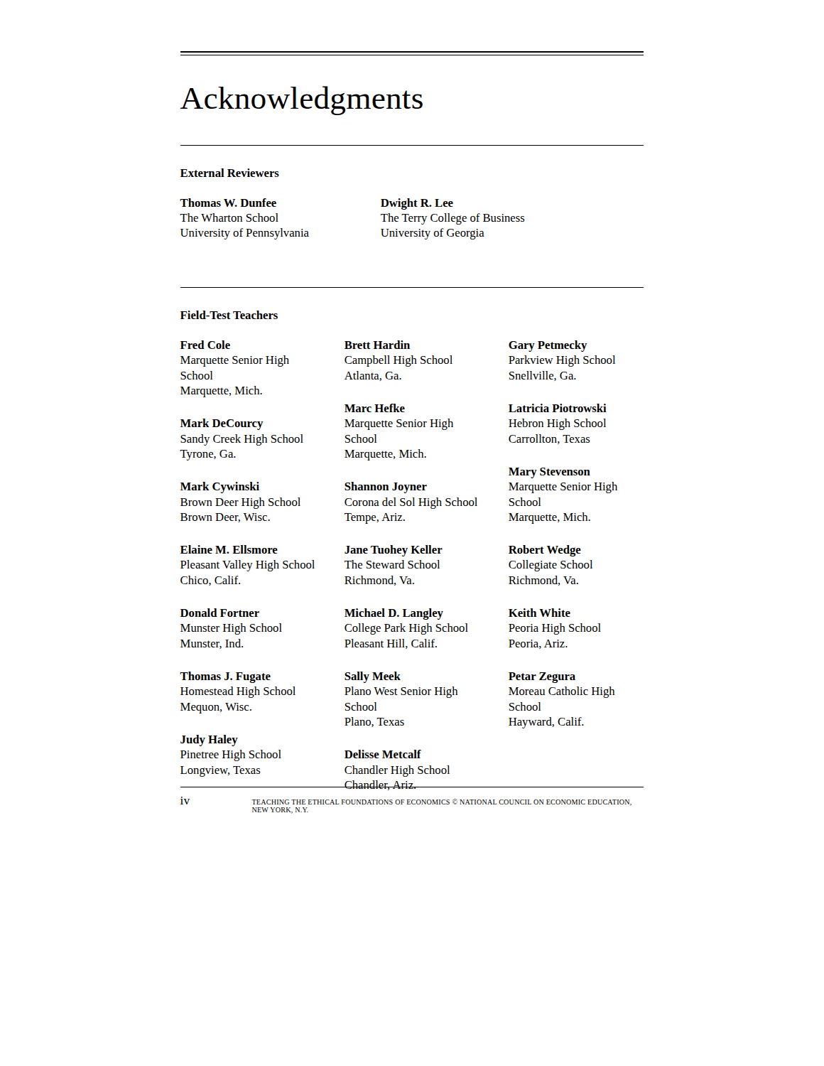Acknowledgments
External Reviewers
Thomas W. Dunfee
The Wharton School
University of Pennsylvania
Dwight R. Lee
The Terry College of Business
University of Georgia
Field-Test Teachers
Fred Cole
Marquette Senior High School
Marquette, Mich.
Mark DeCourcy
Sandy Creek High School
Tyrone, Ga.
Mark Cywinski
Brown Deer High School
Brown Deer, Wisc.
Elaine M. Ellsmore
Pleasant Valley High School
Chico, Calif.
Donald Fortner
Munster High School
Munster, Ind.
Thomas J. Fugate
Homestead High School
Mequon, Wisc.
Judy Haley
Pinetree High School
Longview, Texas
Brett Hardin
Campbell High School
Atlanta, Ga.
Marc Hefke
Marquette Senior High School
Marquette, Mich.
Shannon Joyner
Corona del Sol High School
Tempe, Ariz.
Jane Tuohey Keller
The Steward School
Richmond, Va.
Michael D. Langley
College Park High School
Pleasant Hill, Calif.
Sally Meek
Plano West Senior High School
Plano, Texas
Delisse Metcalf
Chandler High School
Chandler, Ariz.
Gary Petmecky
Parkview High School
Snellville, Ga.
Latricia Piotrowski
Hebron High School
Carrollton, Texas
Mary Stevenson
Marquette Senior High School
Marquette, Mich.
Robert Wedge
Collegiate School
Richmond, Va.
Keith White
Peoria High School
Peoria, Ariz.
Petar Zegura
Moreau Catholic High School
Hayward, Calif.
iv
TEACHING THE ETHICAL FOUNDATIONS OF ECONOMICS © NATIONAL COUNCIL ON ECONOMIC EDUCATION, NEW YORK, N.Y.